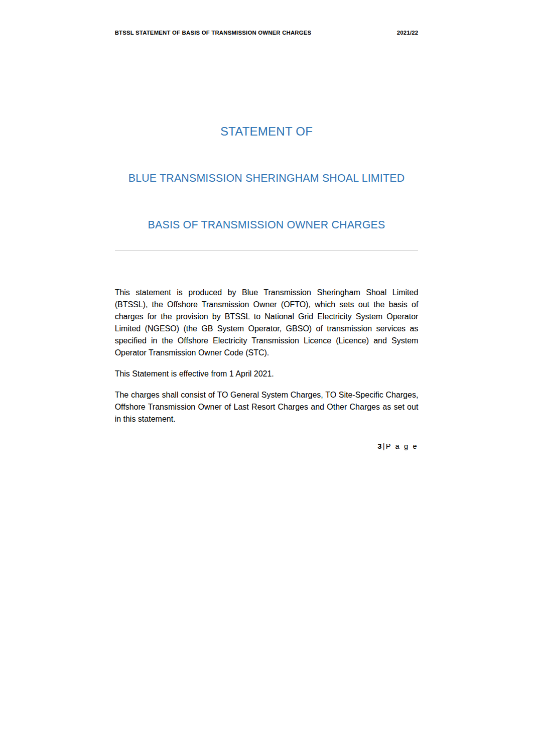BTSSL STATEMENT OF BASIS OF TRANSMISSION OWNER CHARGES 2021/22
STATEMENT OF
BLUE TRANSMISSION SHERINGHAM SHOAL LIMITED
BASIS OF TRANSMISSION OWNER CHARGES
This statement is produced by Blue Transmission Sheringham Shoal Limited (BTSSL), the Offshore Transmission Owner (OFTO), which sets out the basis of charges for the provision by BTSSL to National Grid Electricity System Operator Limited (NGESO) (the GB System Operator, GBSO) of transmission services as specified in the Offshore Electricity Transmission Licence (Licence) and System Operator Transmission Owner Code (STC).
This Statement is effective from 1 April 2021.
The charges shall consist of TO General System Charges, TO Site-Specific Charges, Offshore Transmission Owner of Last Resort Charges and Other Charges as set out in this statement.
3|P a g e